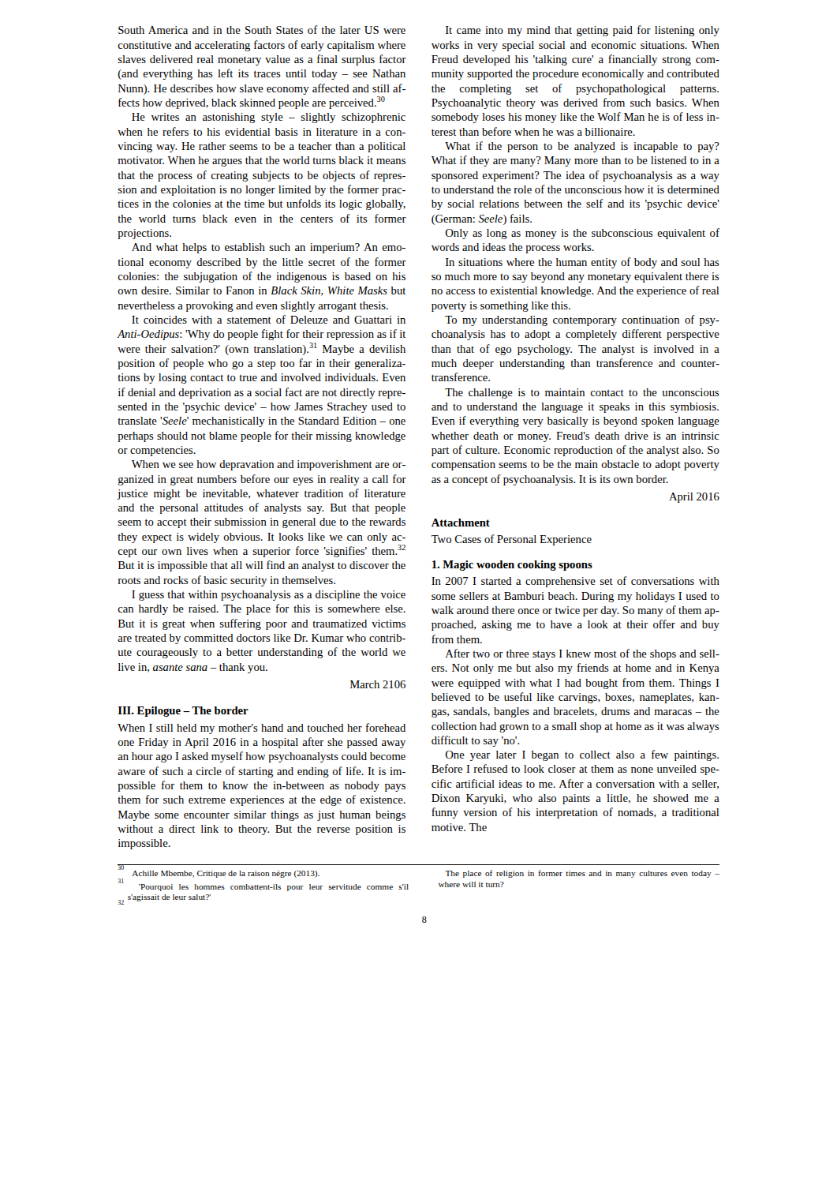South America and in the South States of the later US were constitutive and accelerating factors of early capitalism where slaves delivered real monetary value as a final surplus factor (and everything has left its traces until today – see Nathan Nunn). He describes how slave economy affected and still affects how deprived, black skinned people are perceived.30
He writes an astonishing style – slightly schizophrenic when he refers to his evidential basis in literature in a convincing way. He rather seems to be a teacher than a political motivator. When he argues that the world turns black it means that the process of creating subjects to be objects of repression and exploitation is no longer limited by the former practices in the colonies at the time but unfolds its logic globally, the world turns black even in the centers of its former projections.
And what helps to establish such an imperium? An emotional economy described by the little secret of the former colonies: the subjugation of the indigenous is based on his own desire. Similar to Fanon in Black Skin, White Masks but nevertheless a provoking and even slightly arrogant thesis.
It coincides with a statement of Deleuze and Guattari in Anti-Oedipus: 'Why do people fight for their repression as if it were their salvation?' (own translation).31 Maybe a devilish position of people who go a step too far in their generalizations by losing contact to true and involved individuals. Even if denial and deprivation as a social fact are not directly represented in the 'psychic device' – how James Strachey used to translate 'Seele' mechanistically in the Standard Edition – one perhaps should not blame people for their missing knowledge or competencies.
When we see how depravation and impoverishment are organized in great numbers before our eyes in reality a call for justice might be inevitable, whatever tradition of literature and the personal attitudes of analysts say. But that people seem to accept their submission in general due to the rewards they expect is widely obvious. It looks like we can only accept our own lives when a superior force 'signifies' them.32 But it is impossible that all will find an analyst to discover the roots and rocks of basic security in themselves.
I guess that within psychoanalysis as a discipline the voice can hardly be raised. The place for this is somewhere else. But it is great when suffering poor and traumatized victims are treated by committed doctors like Dr. Kumar who contribute courageously to a better understanding of the world we live in, asante sana – thank you.
March 2106
III. Epilogue – The border
When I still held my mother's hand and touched her forehead one Friday in April 2016 in a hospital after she passed away an hour ago I asked myself how psychoanalysts could become aware of such a circle of starting and ending of life. It is impossible for them to know the in-between as nobody pays them for such extreme experiences at the edge of existence. Maybe some encounter similar things as just human beings without a direct link to theory. But the reverse position is impossible.
It came into my mind that getting paid for listening only works in very special social and economic situations. When Freud developed his 'talking cure' a financially strong community supported the procedure economically and contributed the completing set of psychopathological patterns. Psychoanalytic theory was derived from such basics. When somebody loses his money like the Wolf Man he is of less interest than before when he was a billionaire.
What if the person to be analyzed is incapable to pay? What if they are many? Many more than to be listened to in a sponsored experiment? The idea of psychoanalysis as a way to understand the role of the unconscious how it is determined by social relations between the self and its 'psychic device' (German: Seele) fails.
Only as long as money is the subconscious equivalent of words and ideas the process works.
In situations where the human entity of body and soul has so much more to say beyond any monetary equivalent there is no access to existential knowledge. And the experience of real poverty is something like this.
To my understanding contemporary continuation of psychoanalysis has to adopt a completely different perspective than that of ego psychology. The analyst is involved in a much deeper understanding than transference and counter-transference.
The challenge is to maintain contact to the unconscious and to understand the language it speaks in this symbiosis. Even if everything very basically is beyond spoken language whether death or money. Freud's death drive is an intrinsic part of culture. Economic reproduction of the analyst also. So compensation seems to be the main obstacle to adopt poverty as a concept of psychoanalysis. It is its own border.
April 2016
Attachment
Two Cases of Personal Experience
1. Magic wooden cooking spoons
In 2007 I started a comprehensive set of conversations with some sellers at Bamburi beach. During my holidays I used to walk around there once or twice per day. So many of them approached, asking me to have a look at their offer and buy from them.
After two or three stays I knew most of the shops and sellers. Not only me but also my friends at home and in Kenya were equipped with what I had bought from them. Things I believed to be useful like carvings, boxes, nameplates, kangas, sandals, bangles and bracelets, drums and maracas – the collection had grown to a small shop at home as it was always difficult to say 'no'.
One year later I began to collect also a few paintings. Before I refused to look closer at them as none unveiled specific artificial ideas to me. After a conversation with a seller, Dixon Karyuki, who also paints a little, he showed me a funny version of his interpretation of nomads, a traditional motive. The
30 Achille Mbembe, Critique de la raison négre (2013).
31 'Pourquoi les hommes combattent-ils pour leur servitude comme s'il s'agissait de leur salut?'
32 The place of religion in former times and in many cultures even today – where will it turn?
8